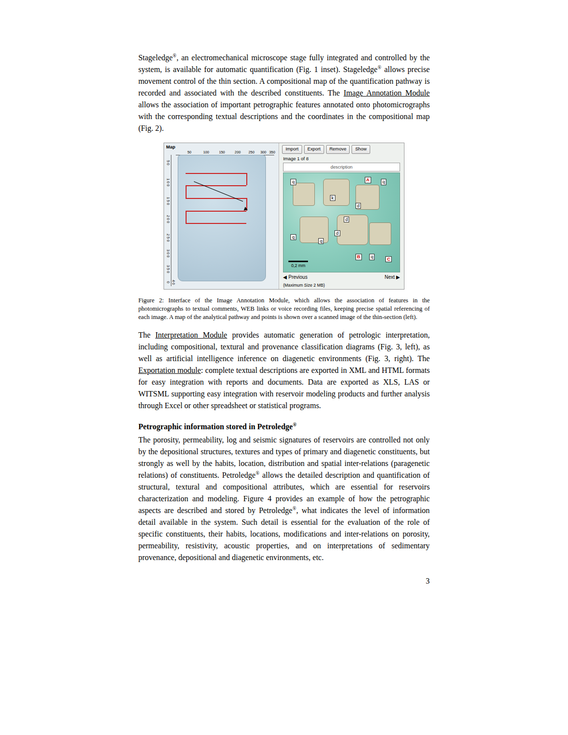Stageledge®, an electromechanical microscope stage fully integrated and controlled by the system, is available for automatic quantification (Fig. 1 inset). Stageledge® allows precise movement control of the thin section. A compositional map of the quantification pathway is recorded and associated with the described constituents. The Image Annotation Module allows the association of important petrographic features annotated onto photomicrographs with the corresponding textual descriptions and the coordinates in the compositional map (Fig. 2).
Map
50 100 150 200 250 300 350
5 0 1 0 0 1 5 0 2 0 0 2 5 0 3 0 0 3 5 0 4 0 0
Import Export Remove Show
Image 1 of 8
description
q
k
d
d
d
q
q
q
A
B
q
C
0,2 mm
◀ Previous Next ▶
(Maximum Size 2 MB)
Figure 2: Interface of the Image Annotation Module, which allows the association of features in the photomicrographs to textual comments, WEB links or voice recording files, keeping precise spatial referencing of each image. A map of the analytical pathway and points is shown over a scanned image of the thin-section (left).
The Interpretation Module provides automatic generation of petrologic interpretation, including compositional, textural and provenance classification diagrams (Fig. 3, left), as well as artificial intelligence inference on diagenetic environments (Fig. 3, right). The Exportation module: complete textual descriptions are exported in XML and HTML formats for easy integration with reports and documents. Data are exported as XLS, LAS or WITSML supporting easy integration with reservoir modeling products and further analysis through Excel or other spreadsheet or statistical programs.
Petrographic information stored in Petroledge®
The porosity, permeability, log and seismic signatures of reservoirs are controlled not only by the depositional structures, textures and types of primary and diagenetic constituents, but strongly as well by the habits, location, distribution and spatial inter-relations (paragenetic relations) of constituents. Petroledge® allows the detailed description and quantification of structural, textural and compositional attributes, which are essential for reservoirs characterization and modeling. Figure 4 provides an example of how the petrographic aspects are described and stored by Petroledge®, what indicates the level of information detail available in the system. Such detail is essential for the evaluation of the role of specific constituents, their habits, locations, modifications and inter-relations on porosity, permeability, resistivity, acoustic properties, and on interpretations of sedimentary provenance, depositional and diagenetic environments, etc.
3